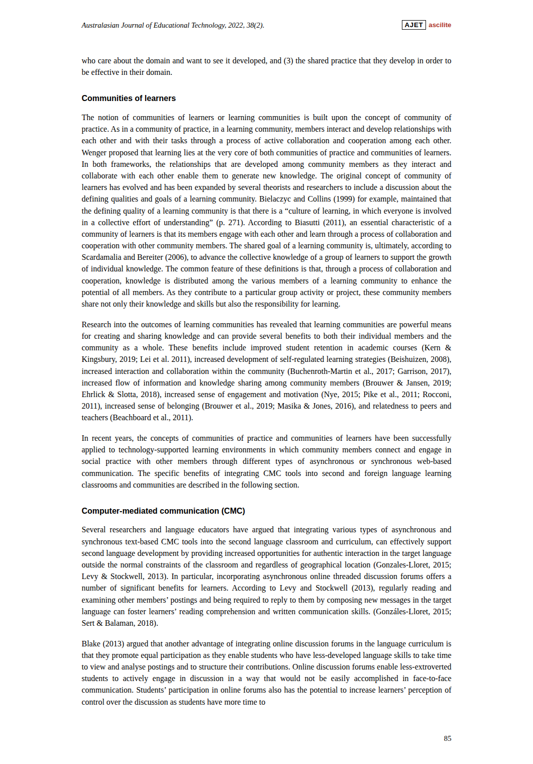Australasian Journal of Educational Technology, 2022, 38(2).
AJET ascilite
who care about the domain and want to see it developed, and (3) the shared practice that they develop in order to be effective in their domain.
Communities of learners
The notion of communities of learners or learning communities is built upon the concept of community of practice. As in a community of practice, in a learning community, members interact and develop relationships with each other and with their tasks through a process of active collaboration and cooperation among each other. Wenger proposed that learning lies at the very core of both communities of practice and communities of learners. In both frameworks, the relationships that are developed among community members as they interact and collaborate with each other enable them to generate new knowledge. The original concept of community of learners has evolved and has been expanded by several theorists and researchers to include a discussion about the defining qualities and goals of a learning community. Bielaczyc and Collins (1999) for example, maintained that the defining quality of a learning community is that there is a “culture of learning, in which everyone is involved in a collective effort of understanding” (p. 271). According to Biasutti (2011), an essential characteristic of a community of learners is that its members engage with each other and learn through a process of collaboration and cooperation with other community members. The shared goal of a learning community is, ultimately, according to Scardamalia and Bereiter (2006), to advance the collective knowledge of a group of learners to support the growth of individual knowledge. The common feature of these definitions is that, through a process of collaboration and cooperation, knowledge is distributed among the various members of a learning community to enhance the potential of all members. As they contribute to a particular group activity or project, these community members share not only their knowledge and skills but also the responsibility for learning.
Research into the outcomes of learning communities has revealed that learning communities are powerful means for creating and sharing knowledge and can provide several benefits to both their individual members and the community as a whole. These benefits include improved student retention in academic courses (Kern & Kingsbury, 2019; Lei et al. 2011), increased development of self-regulated learning strategies (Beishuizen, 2008), increased interaction and collaboration within the community (Buchenroth-Martin et al., 2017; Garrison, 2017), increased flow of information and knowledge sharing among community members (Brouwer & Jansen, 2019; Ehrlick & Slotta, 2018), increased sense of engagement and motivation (Nye, 2015; Pike et al., 2011; Rocconi, 2011), increased sense of belonging (Brouwer et al., 2019; Masika & Jones, 2016), and relatedness to peers and teachers (Beachboard et al., 2011).
In recent years, the concepts of communities of practice and communities of learners have been successfully applied to technology-supported learning environments in which community members connect and engage in social practice with other members through different types of asynchronous or synchronous web-based communication. The specific benefits of integrating CMC tools into second and foreign language learning classrooms and communities are described in the following section.
Computer-mediated communication (CMC)
Several researchers and language educators have argued that integrating various types of asynchronous and synchronous text-based CMC tools into the second language classroom and curriculum, can effectively support second language development by providing increased opportunities for authentic interaction in the target language outside the normal constraints of the classroom and regardless of geographical location (Gonzales-Lloret, 2015; Levy & Stockwell, 2013). In particular, incorporating asynchronous online threaded discussion forums offers a number of significant benefits for learners. According to Levy and Stockwell (2013), regularly reading and examining other members’ postings and being required to reply to them by composing new messages in the target language can foster learners’ reading comprehension and written communication skills. (Gonzáles-Lloret, 2015; Sert & Balaman, 2018).
Blake (2013) argued that another advantage of integrating online discussion forums in the language curriculum is that they promote equal participation as they enable students who have less-developed language skills to take time to view and analyse postings and to structure their contributions. Online discussion forums enable less-extroverted students to actively engage in discussion in a way that would not be easily accomplished in face-to-face communication. Students’ participation in online forums also has the potential to increase learners’ perception of control over the discussion as students have more time to
85